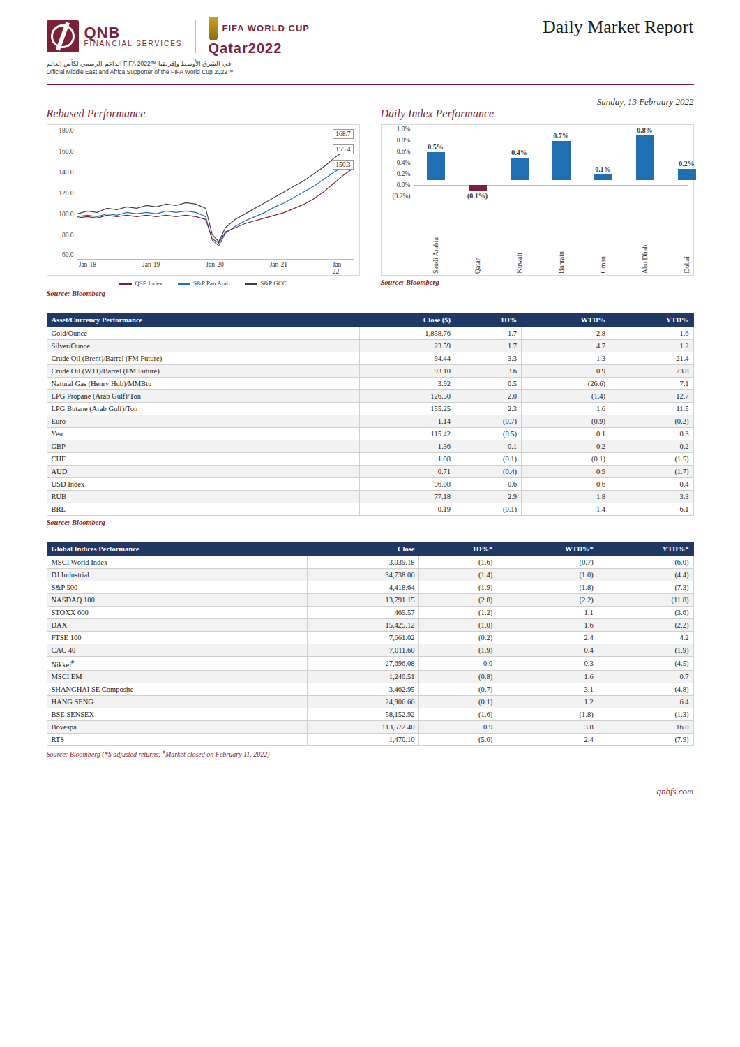QNB
FINANCIAL SERVICES
FIFA WORLD CUP
Qatar2022
Daily Market Report
الداعم الرسمي لكأس العالم FIFA 2022™ في الشرق الأوسط وإفريقيا
Official Middle East and Africa Supporter of the FIFA World Cup 2022™
Sunday, 13 February 2022
Rebased Performance
180.0 160.0 140.0 120.0 100.0 80.0 60.0
168.7
155.4
150.3
Jan-18 Jan-19 Jan-20 Jan-21 Jan-22
QSE Index S&P Pan Arab S&P GCC
Source: Bloomberg
Daily Index Performance
1.0% 0.8% 0.6% 0.4% 0.2% 0.0% (0.2%)
0.5%
(0.1%)
0.4%
0.7%
0.1%
0.8%
0.2%
Saudi Arabia Qatar Kuwait Bahrain Oman Abu Dhabi Dubai
Source: Bloomberg
| Asset/Currency Performance | Close ($) | 1D% | WTD% | YTD% |
| --- | --- | --- | --- | --- |
| Gold/Ounce | 1,858.76 | 1.7 | 2.8 | 1.6 |
| Silver/Ounce | 23.59 | 1.7 | 4.7 | 1.2 |
| Crude Oil (Brent)/Barrel (FM Future) | 94.44 | 3.3 | 1.3 | 21.4 |
| Crude Oil (WTI)/Barrel (FM Future) | 93.10 | 3.6 | 0.9 | 23.8 |
| Natural Gas (Henry Hub)/MMBtu | 3.92 | 0.5 | (26.6) | 7.1 |
| LPG Propane (Arab Gulf)/Ton | 126.50 | 2.0 | (1.4) | 12.7 |
| LPG Butane (Arab Gulf)/Ton | 155.25 | 2.3 | 1.6 | 11.5 |
| Euro | 1.14 | (0.7) | (0.9) | (0.2) |
| Yen | 115.42 | (0.5) | 0.1 | 0.3 |
| GBP | 1.36 | 0.1 | 0.2 | 0.2 |
| CHF | 1.08 | (0.1) | (0.1) | (1.5) |
| AUD | 0.71 | (0.4) | 0.9 | (1.7) |
| USD Index | 96.08 | 0.6 | 0.6 | 0.4 |
| RUB | 77.18 | 2.9 | 1.8 | 3.3 |
| BRL | 0.19 | (0.1) | 1.4 | 6.1 |
Source: Bloomberg
| Global Indices Performance | Close | 1D%* | WTD%* | YTD%* |
| --- | --- | --- | --- | --- |
| MSCI World Index | 3,039.18 | (1.6) | (0.7) | (6.0) |
| DJ Industrial | 34,738.06 | (1.4) | (1.0) | (4.4) |
| S&P 500 | 4,418.64 | (1.9) | (1.8) | (7.3) |
| NASDAQ 100 | 13,791.15 | (2.8) | (2.2) | (11.8) |
| STOXX 600 | 469.57 | (1.2) | 1.1 | (3.6) |
| DAX | 15,425.12 | (1.0) | 1.6 | (2.2) |
| FTSE 100 | 7,661.02 | (0.2) | 2.4 | 4.2 |
| CAC 40 | 7,011.60 | (1.9) | 0.4 | (1.9) |
| Nikkei # | 27,696.08 | 0.0 | 0.3 | (4.5) |
| MSCI EM | 1,240.51 | (0.8) | 1.6 | 0.7 |
| SHANGHAI SE Composite | 3,462.95 | (0.7) | 3.1 | (4.8) |
| HANG SENG | 24,906.66 | (0.1) | 1.2 | 6.4 |
| BSE SENSEX | 58,152.92 | (1.6) | (1.8) | (1.3) |
| Bovespa | 113,572.40 | 0.9 | 3.8 | 16.0 |
| RTS | 1,470.10 | (5.0) | 2.4 | (7.9) |
Source: Bloomberg (*$ adjusted returns; #Market closed on February 11, 2022)
qnbfs.com